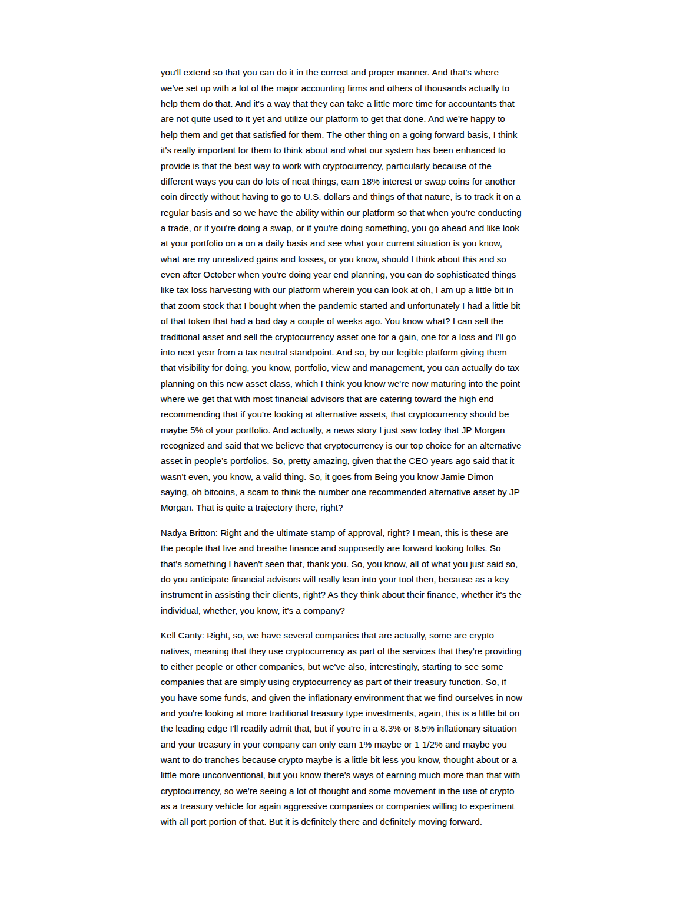you'll extend so that you can do it in the correct and proper manner. And that's where we've set up with a lot of the major accounting firms and others of thousands actually to help them do that. And it's a way that they can take a little more time for accountants that are not quite used to it yet and utilize our platform to get that done. And we're happy to help them and get that satisfied for them. The other thing on a going forward basis, I think it's really important for them to think about and what our system has been enhanced to provide is that the best way to work with cryptocurrency, particularly because of the different ways you can do lots of neat things, earn 18% interest or swap coins for another coin directly without having to go to U.S. dollars and things of that nature, is to track it on a regular basis and so we have the ability within our platform so that when you're conducting a trade, or if you're doing a swap, or if you're doing something, you go ahead and like look at your portfolio on a on a daily basis and see what your current situation is you know, what are my unrealized gains and losses, or you know, should I think about this and so even after October when you're doing year end planning, you can do sophisticated things like tax loss harvesting with our platform wherein you can look at oh, I am up a little bit in that zoom stock that I bought when the pandemic started and unfortunately I had a little bit of that token that had a bad day a couple of weeks ago. You know what? I can sell the traditional asset and sell the cryptocurrency asset one for a gain, one for a loss and I'll go into next year from a tax neutral standpoint. And so, by our legible platform giving them that visibility for doing, you know, portfolio, view and management, you can actually do tax planning on this new asset class, which I think you know we're now maturing into the point where we get that with most financial advisors that are catering toward the high end recommending that if you're looking at alternative assets, that cryptocurrency should be maybe 5% of your portfolio. And actually, a news story I just saw today that JP Morgan recognized and said that we believe that cryptocurrency is our top choice for an alternative asset in people’s portfolios. So, pretty amazing, given that the CEO years ago said that it wasn't even, you know, a valid thing. So, it goes from Being you know Jamie Dimon saying, oh bitcoins, a scam to think the number one recommended alternative asset by JP Morgan. That is quite a trajectory there, right?
Nadya Britton: Right and the ultimate stamp of approval, right? I mean, this is these are the people that live and breathe finance and supposedly are forward looking folks. So that's something I haven't seen that, thank you. So, you know, all of what you just said so, do you anticipate financial advisors will really lean into your tool then, because as a key instrument in assisting their clients, right? As they think about their finance, whether it's the individual, whether, you know, it's a company?
Kell Canty: Right, so, we have several companies that are actually, some are crypto natives, meaning that they use cryptocurrency as part of the services that they're providing to either people or other companies, but we've also, interestingly, starting to see some companies that are simply using cryptocurrency as part of their treasury function. So, if you have some funds, and given the inflationary environment that we find ourselves in now and you're looking at more traditional treasury type investments, again, this is a little bit on the leading edge I'll readily admit that, but if you're in a 8.3% or 8.5% inflationary situation and your treasury in your company can only earn 1% maybe or 1 1/2% and maybe you want to do tranches because crypto maybe is a little bit less you know, thought about or a little more unconventional, but you know there's ways of earning much more than that with cryptocurrency, so we're seeing a lot of thought and some movement in the use of crypto as a treasury vehicle for again aggressive companies or companies willing to experiment with all port portion of that. But it is definitely there and definitely moving forward.